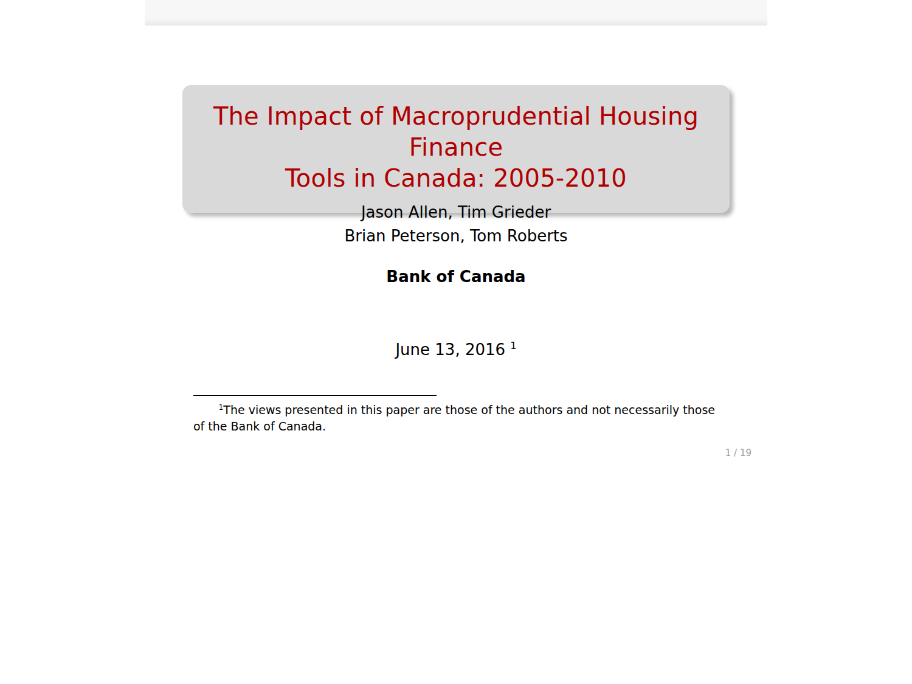The Impact of Macroprudential Housing Finance
Tools in Canada: 2005-2010
Jason Allen, Tim Grieder
Brian Peterson, Tom Roberts
Bank of Canada
June 13, 2016 1
1The views presented in this paper are those of the authors and not necessarily those of the Bank of Canada.
1 / 19